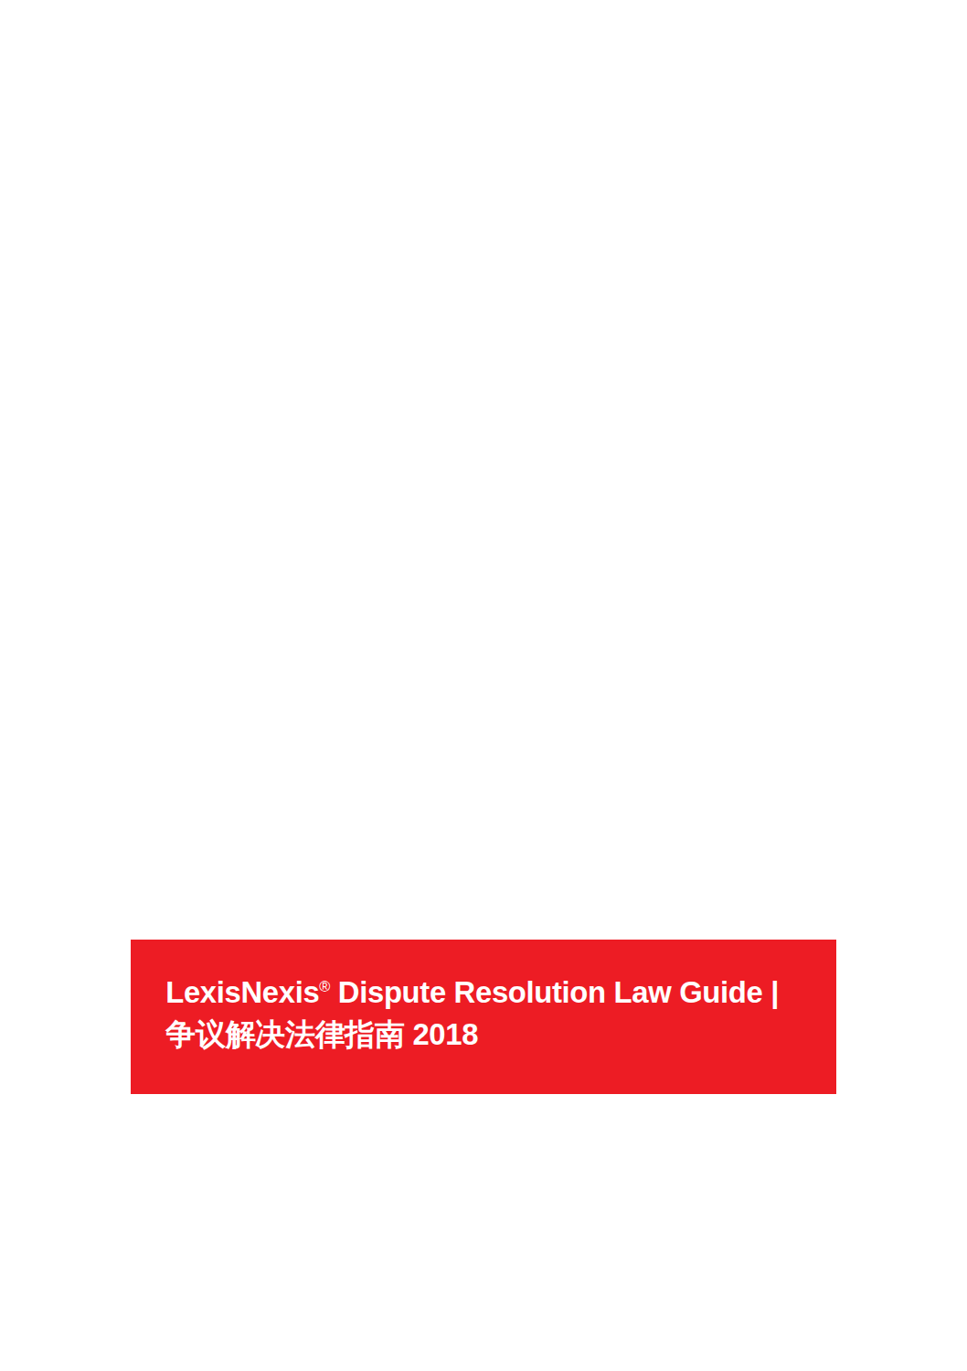LexisNexis® Dispute Resolution Law Guide | 争议解决法律指南 2018